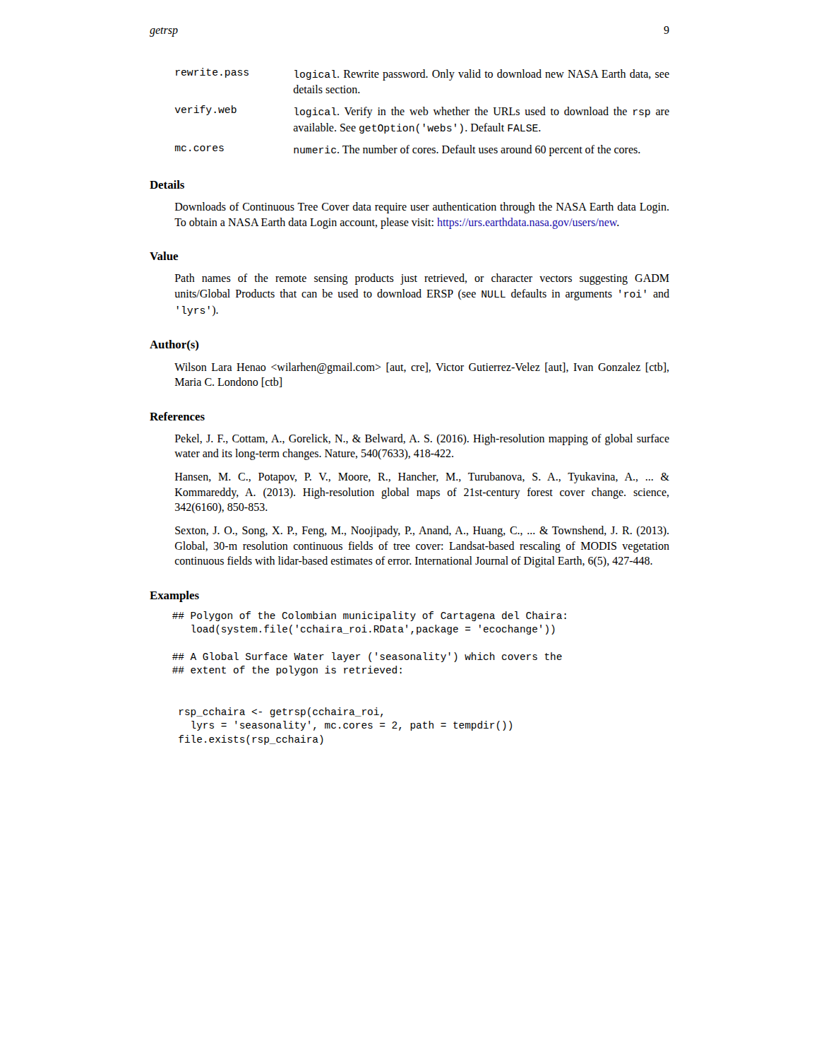getrsp 9
rewrite.pass
logical. Rewrite password. Only valid to download new NASA Earth data, see details section.
verify.web
logical. Verify in the web whether the URLs used to download the rsp are available. See getOption('webs'). Default FALSE.
mc.cores
numeric. The number of cores. Default uses around 60 percent of the cores.
Details
Downloads of Continuous Tree Cover data require user authentication through the NASA Earth data Login. To obtain a NASA Earth data Login account, please visit: https://urs.earthdata.nasa.gov/users/new.
Value
Path names of the remote sensing products just retrieved, or character vectors suggesting GADM units/Global Products that can be used to download ERSP (see NULL defaults in arguments 'roi' and 'lyrs').
Author(s)
Wilson Lara Henao <wilarhen@gmail.com> [aut, cre], Victor Gutierrez-Velez [aut], Ivan Gonzalez [ctb], Maria C. Londono [ctb]
References
Pekel, J. F., Cottam, A., Gorelick, N., & Belward, A. S. (2016). High-resolution mapping of global surface water and its long-term changes. Nature, 540(7633), 418-422.
Hansen, M. C., Potapov, P. V., Moore, R., Hancher, M., Turubanova, S. A., Tyukavina, A., ... & Kommareddy, A. (2013). High-resolution global maps of 21st-century forest cover change. science, 342(6160), 850-853.
Sexton, J. O., Song, X. P., Feng, M., Noojipady, P., Anand, A., Huang, C., ... & Townshend, J. R. (2013). Global, 30-m resolution continuous fields of tree cover: Landsat-based rescaling of MODIS vegetation continuous fields with lidar-based estimates of error. International Journal of Digital Earth, 6(5), 427-448.
Examples
## Polygon of the Colombian municipality of Cartagena del Chaira:
   load(system.file('cchaira_roi.RData',package = 'ecochange'))

## A Global Surface Water layer ('seasonality') which covers the
## extent of the polygon is retrieved:


 rsp_cchaira <- getrsp(cchaira_roi,
   lyrs = 'seasonality', mc.cores = 2, path = tempdir())
 file.exists(rsp_cchaira)